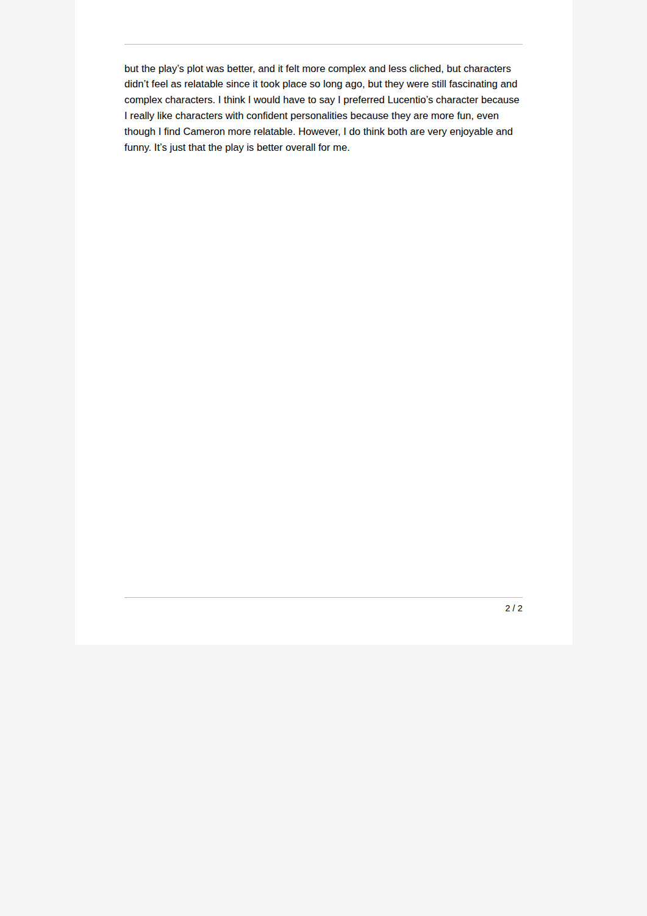but the play’s plot was better, and it felt more complex and less cliched, but characters didn’t feel as relatable since it took place so long ago, but they were still fascinating and complex characters. I think I would have to say I preferred Lucentio’s character because I really like characters with confident personalities because they are more fun, even though I find Cameron more relatable. However, I do think both are very enjoyable and funny. It’s just that the play is better overall for me.
2 / 2